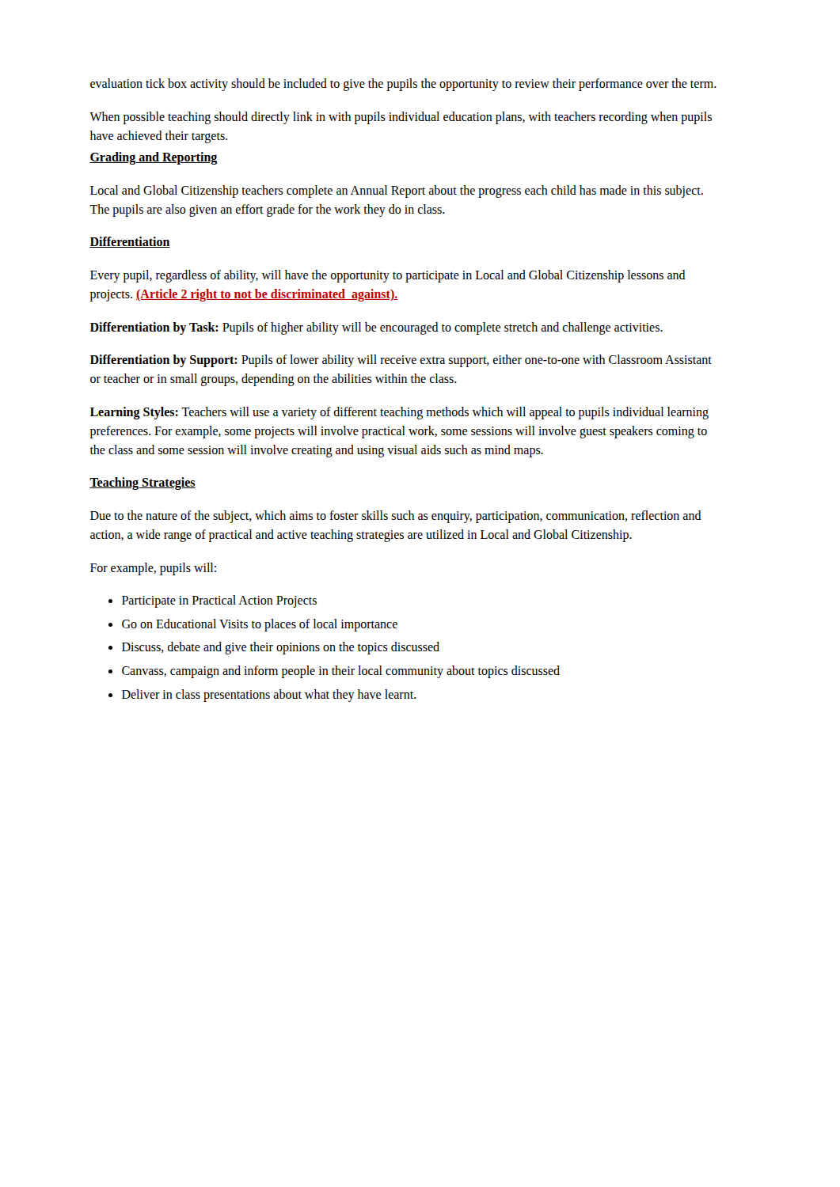evaluation tick box activity should be included to give the pupils the opportunity to review their performance over the term.
When possible teaching should directly link in with pupils individual education plans, with teachers recording when pupils have achieved their targets.
Grading and Reporting
Local and Global Citizenship teachers complete an Annual Report about the progress each child has made in this subject. The pupils are also given an effort grade for the work they do in class.
Differentiation
Every pupil, regardless of ability, will have the opportunity to participate in Local and Global Citizenship lessons and projects. (Article 2 right to not be discriminated against).
Differentiation by Task: Pupils of higher ability will be encouraged to complete stretch and challenge activities.
Differentiation by Support: Pupils of lower ability will receive extra support, either one-to-one with Classroom Assistant or teacher or in small groups, depending on the abilities within the class.
Learning Styles: Teachers will use a variety of different teaching methods which will appeal to pupils individual learning preferences. For example, some projects will involve practical work, some sessions will involve guest speakers coming to the class and some session will involve creating and using visual aids such as mind maps.
Teaching Strategies
Due to the nature of the subject, which aims to foster skills such as enquiry, participation, communication, reflection and action, a wide range of practical and active teaching strategies are utilized in Local and Global Citizenship.
For example, pupils will:
Participate in Practical Action Projects
Go on Educational Visits to places of local importance
Discuss, debate and give their opinions on the topics discussed
Canvass, campaign and inform people in their local community about topics discussed
Deliver in class presentations about what they have learnt.